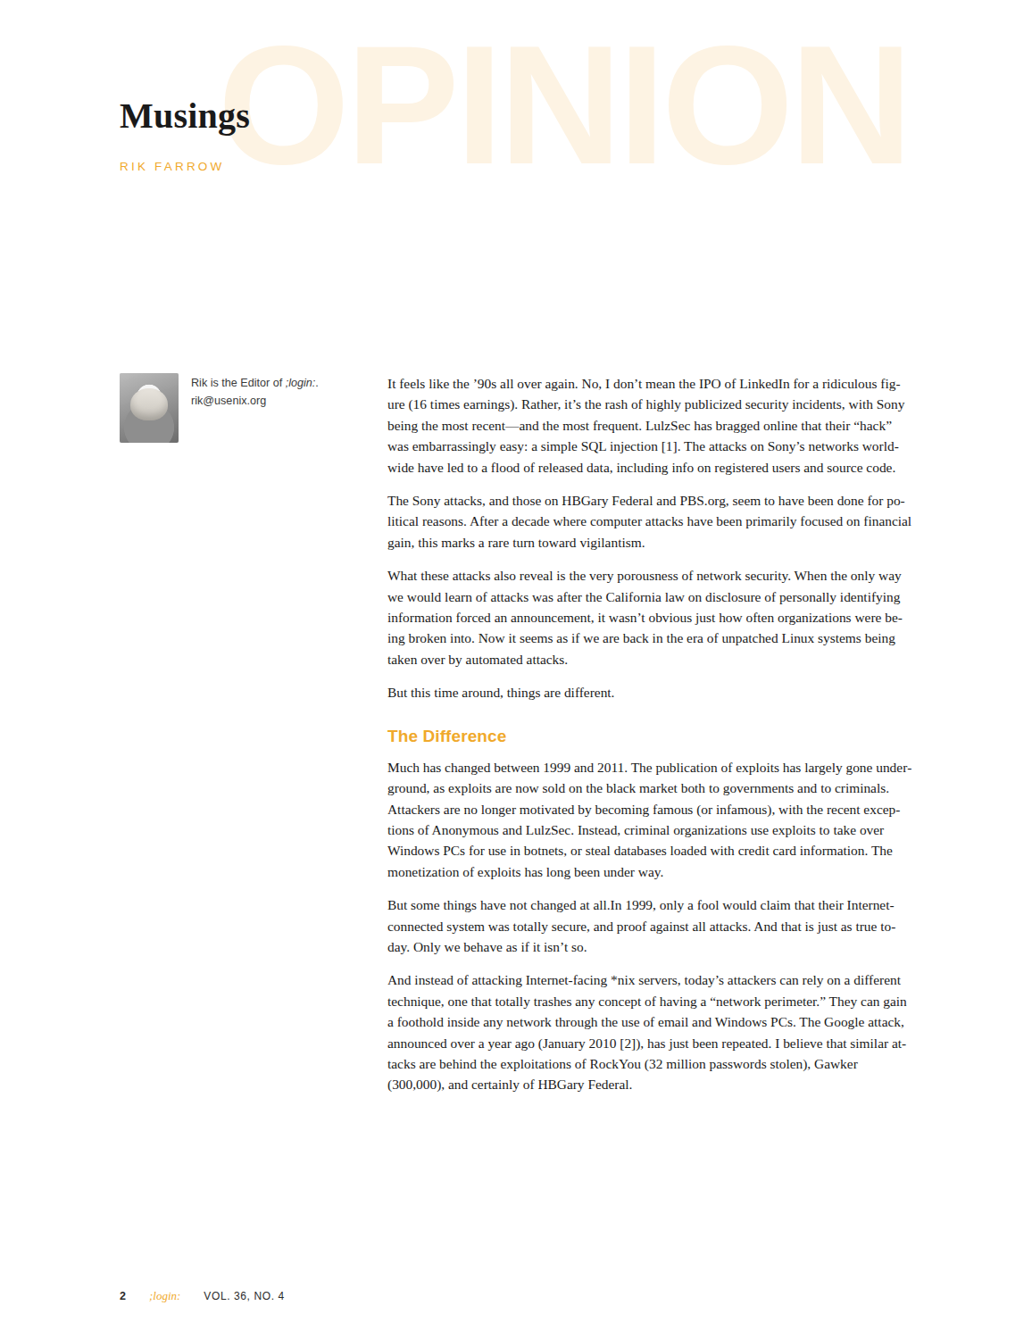OPINION
Musings
Rik Farrow
Rik is the Editor of ;login:.
rik@usenix.org
It feels like the ’90s all over again. No, I don’t mean the IPO of LinkedIn for a ridiculous figure (16 times earnings). Rather, it’s the rash of highly publicized security incidents, with Sony being the most recent—and the most frequent. LulzSec has bragged online that their “hack” was embarrassingly easy: a simple SQL injection [1]. The attacks on Sony’s networks worldwide have led to a flood of released data, including info on registered users and source code.
The Sony attacks, and those on HBGary Federal and PBS.org, seem to have been done for political reasons. After a decade where computer attacks have been primarily focused on financial gain, this marks a rare turn toward vigilantism.
What these attacks also reveal is the very porousness of network security. When the only way we would learn of attacks was after the California law on disclosure of personally identifying information forced an announcement, it wasn’t obvious just how often organizations were being broken into. Now it seems as if we are back in the era of unpatched Linux systems being taken over by automated attacks.
But this time around, things are different.
The Difference
Much has changed between 1999 and 2011. The publication of exploits has largely gone underground, as exploits are now sold on the black market both to governments and to criminals. Attackers are no longer motivated by becoming famous (or infamous), with the recent exceptions of Anonymous and LulzSec. Instead, criminal organizations use exploits to take over Windows PCs for use in botnets, or steal databases loaded with credit card information. The monetization of exploits has long been under way.
But some things have not changed at all.In 1999, only a fool would claim that their Internet-connected system was totally secure, and proof against all attacks. And that is just as true today. Only we behave as if it isn’t so.
And instead of attacking Internet-facing *nix servers, today’s attackers can rely on a different technique, one that totally trashes any concept of having a “network perimeter.” They can gain a foothold inside any network through the use of email and Windows PCs. The Google attack, announced over a year ago (January 2010 [2]), has just been repeated. I believe that similar attacks are behind the exploitations of RockYou (32 million passwords stolen), Gawker (300,000), and certainly of HBGary Federal.
2 ;login: VOL. 36, NO. 4